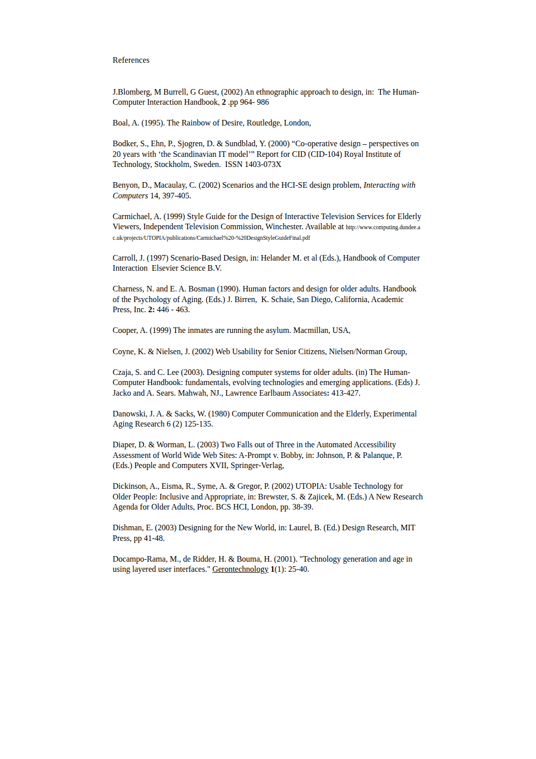References
J.Blomberg, M Burrell, G Guest, (2002) An ethnographic approach to design, in: The Human-Computer Interaction Handbook, 2 .pp 964- 986
Boal, A. (1995). The Rainbow of Desire, Routledge, London,
Bodker, S., Ehn, P., Sjogren, D. & Sundblad, Y. (2000) “Co-operative design – perspectives on 20 years with ‘the Scandinavian IT model’” Report for CID (CID-104) Royal Institute of Technology, Stockholm, Sweden. ISSN 1403-073X
Benyon, D., Macaulay, C. (2002) Scenarios and the HCI-SE design problem, Interacting with Computers 14, 397-405.
Carmichael, A. (1999) Style Guide for the Design of Interactive Television Services for Elderly Viewers, Independent Television Commission, Winchester. Available at http://www.computing.dundee.ac.uk/projects/UTOPIA/publications/Carmichael%20-%20DesignStyleGuideFinal.pdf
Carroll, J. (1997) Scenario-Based Design, in: Helander M. et al (Eds.), Handbook of Computer Interaction Elsevier Science B.V.
Charness, N. and E. A. Bosman (1990). Human factors and design for older adults. Handbook of the Psychology of Aging. (Eds.) J. Birren, K. Schaie, San Diego, California, Academic Press, Inc. 2: 446 - 463.
Cooper, A. (1999) The inmates are running the asylum. Macmillan, USA,
Coyne, K. & Nielsen, J. (2002) Web Usability for Senior Citizens, Nielsen/Norman Group,
Czaja, S. and C. Lee (2003). Designing computer systems for older adults. (in) The Human-Computer Handbook: fundamentals, evolving technologies and emerging applications. (Eds) J. Jacko and A. Sears. Mahwah, NJ., Lawrence Earlbaum Associates: 413-427.
Danowski, J. A. & Sacks, W. (1980) Computer Communication and the Elderly, Experimental Aging Research 6 (2) 125-135.
Diaper, D. & Worman, L. (2003) Two Falls out of Three in the Automated Accessibility Assessment of World Wide Web Sites: A-Prompt v. Bobby, in: Johnson, P. & Palanque, P. (Eds.) People and Computers XVII, Springer-Verlag,
Dickinson, A., Eisma, R., Syme, A. & Gregor, P. (2002) UTOPIA: Usable Technology for Older People: Inclusive and Appropriate, in: Brewster, S. & Zajicek, M. (Eds.) A New Research Agenda for Older Adults, Proc. BCS HCI, London, pp. 38-39.
Dishman, E. (2003) Designing for the New World, in: Laurel, B. (Ed.) Design Research, MIT Press, pp 41-48.
Docampo-Rama, M., de Ridder, H. & Bouma, H. (2001). "Technology generation and age in using layered user interfaces." Gerontechnology 1(1): 25-40.